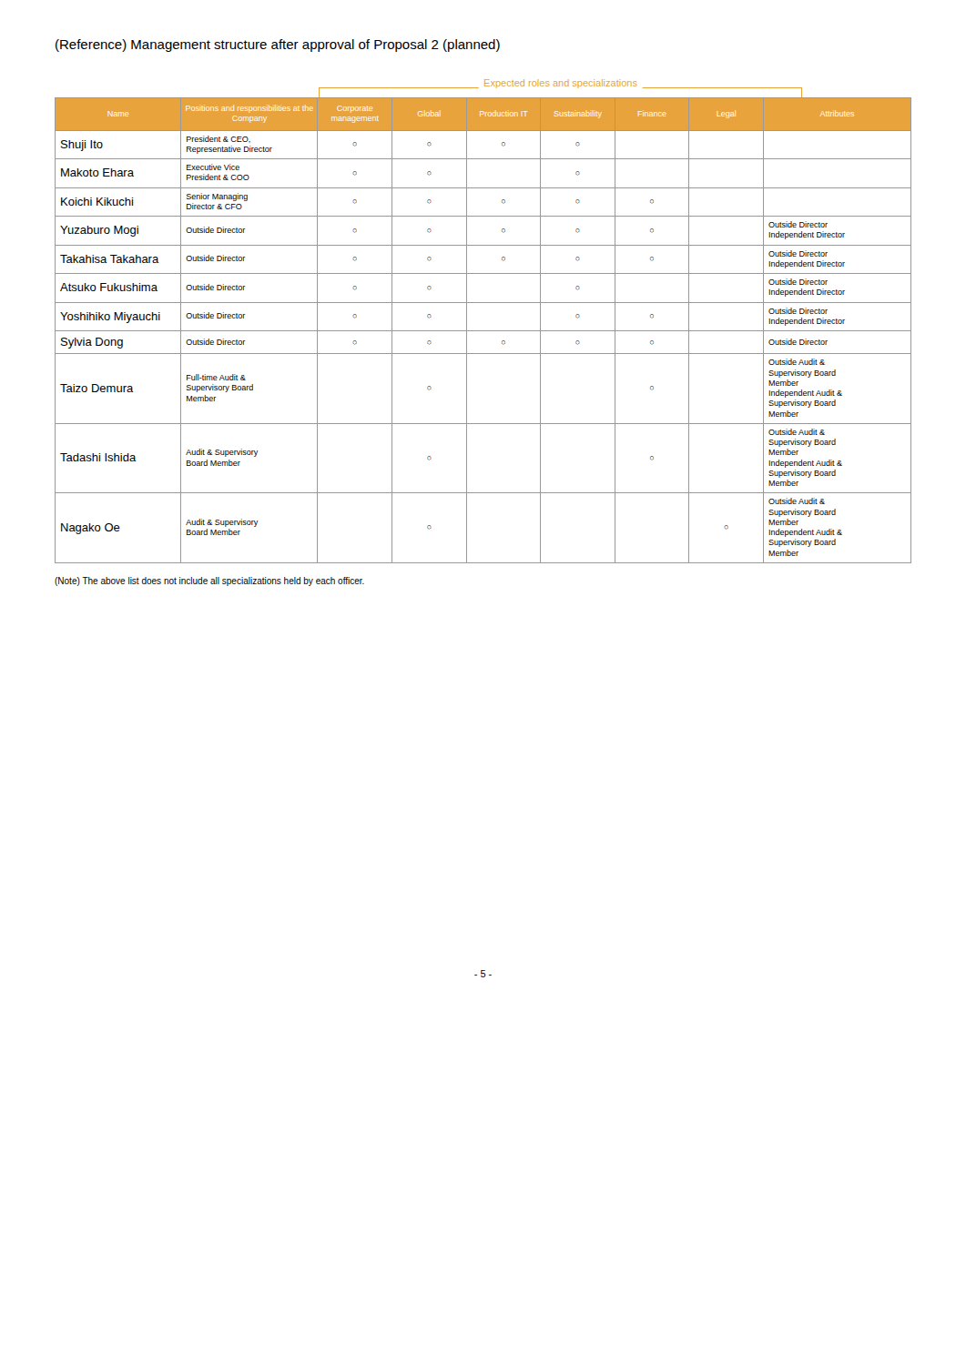(Reference) Management structure after approval of Proposal 2 (planned)
Expected roles and specializations
| Name | Positions and responsibilities at the Company | Corporate management | Global | Production IT | Sustainability | Finance | Legal | Attributes |
| --- | --- | --- | --- | --- | --- | --- | --- | --- |
| Shuji Ito | President & CEO, Representative Director | ○ | ○ | ○ | ○ | | | |
| Makoto Ehara | Executive Vice President & COO | ○ | ○ | | ○ | | | |
| Koichi Kikuchi | Senior Managing Director & CFO | ○ | ○ | ○ | ○ | ○ | | |
| Yuzaburo Mogi | Outside Director | ○ | ○ | ○ | ○ | ○ | | Outside Director Independent Director |
| Takahisa Takahara | Outside Director | ○ | ○ | ○ | ○ | ○ | | Outside Director Independent Director |
| Atsuko Fukushima | Outside Director | ○ | ○ | | ○ | | | Outside Director Independent Director |
| Yoshihiko Miyauchi | Outside Director | ○ | ○ | | ○ | ○ | | Outside Director Independent Director |
| Sylvia Dong | Outside Director | ○ | ○ | ○ | ○ | ○ | | Outside Director |
| Taizo Demura | Full-time Audit & Supervisory Board Member | | ○ | | | ○ | | Outside Audit & Supervisory Board Member Independent Audit & Supervisory Board Member |
| Tadashi Ishida | Audit & Supervisory Board Member | | ○ | | | ○ | | Outside Audit & Supervisory Board Member Independent Audit & Supervisory Board Member |
| Nagako Oe | Audit & Supervisory Board Member | | ○ | | | | ○ | Outside Audit & Supervisory Board Member Independent Audit & Supervisory Board Member |
(Note) The above list does not include all specializations held by each officer.
- 5 -